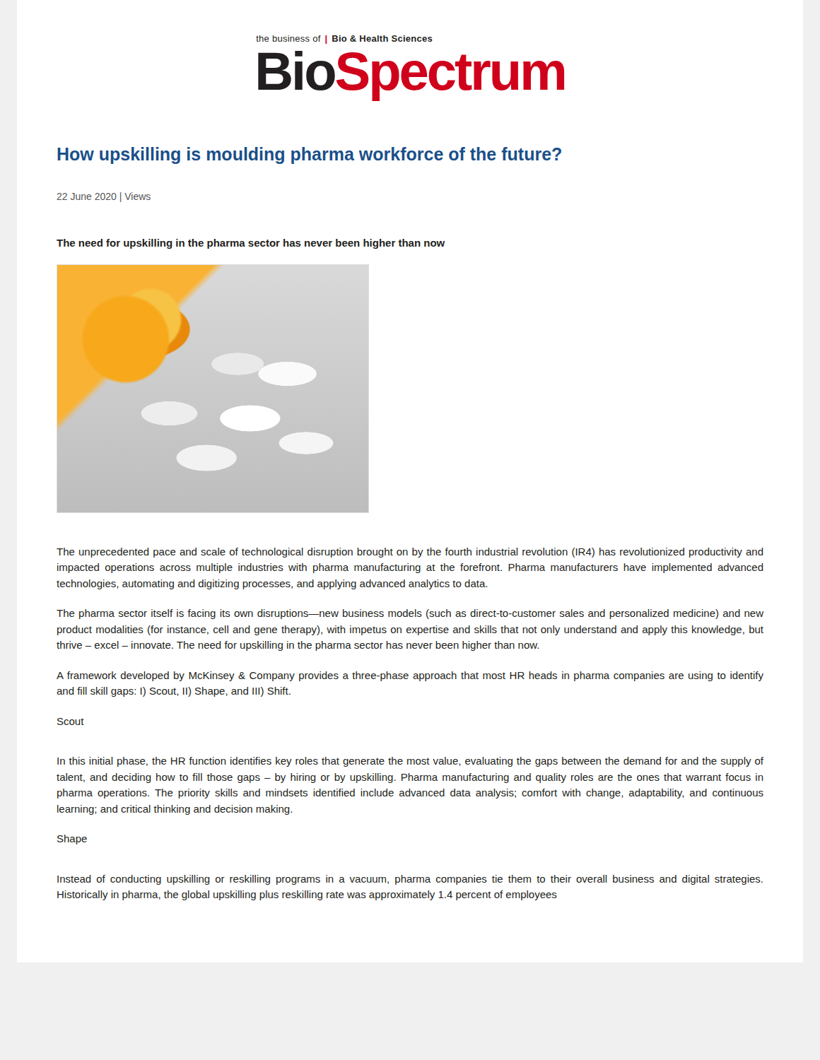the business of | Bio & Health Sciences
Bio Spectrum
How upskilling is moulding pharma workforce of the future?
22 June 2020 | Views
The need for upskilling in the pharma sector has never been higher than now
The unprecedented pace and scale of technological disruption brought on by the fourth industrial revolution (IR4) has revolutionized productivity and impacted operations across multiple industries with pharma manufacturing at the forefront. Pharma manufacturers have implemented advanced technologies, automating and digitizing processes, and applying advanced analytics to data.
The pharma sector itself is facing its own disruptions—new business models (such as direct-to-customer sales and personalized medicine) and new product modalities (for instance, cell and gene therapy), with impetus on expertise and skills that not only understand and apply this knowledge, but thrive – excel – innovate. The need for upskilling in the pharma sector has never been higher than now.
A framework developed by McKinsey & Company provides a three-phase approach that most HR heads in pharma companies are using to identify and fill skill gaps: I) Scout, II) Shape, and III) Shift.
Scout
In this initial phase, the HR function identifies key roles that generate the most value, evaluating the gaps between the demand for and the supply of talent, and deciding how to fill those gaps – by hiring or by upskilling. Pharma manufacturing and quality roles are the ones that warrant focus in pharma operations. The priority skills and mindsets identified include advanced data analysis; comfort with change, adaptability, and continuous learning; and critical thinking and decision making.
Shape
Instead of conducting upskilling or reskilling programs in a vacuum, pharma companies tie them to their overall business and digital strategies. Historically in pharma, the global upskilling plus reskilling rate was approximately 1.4 percent of employees